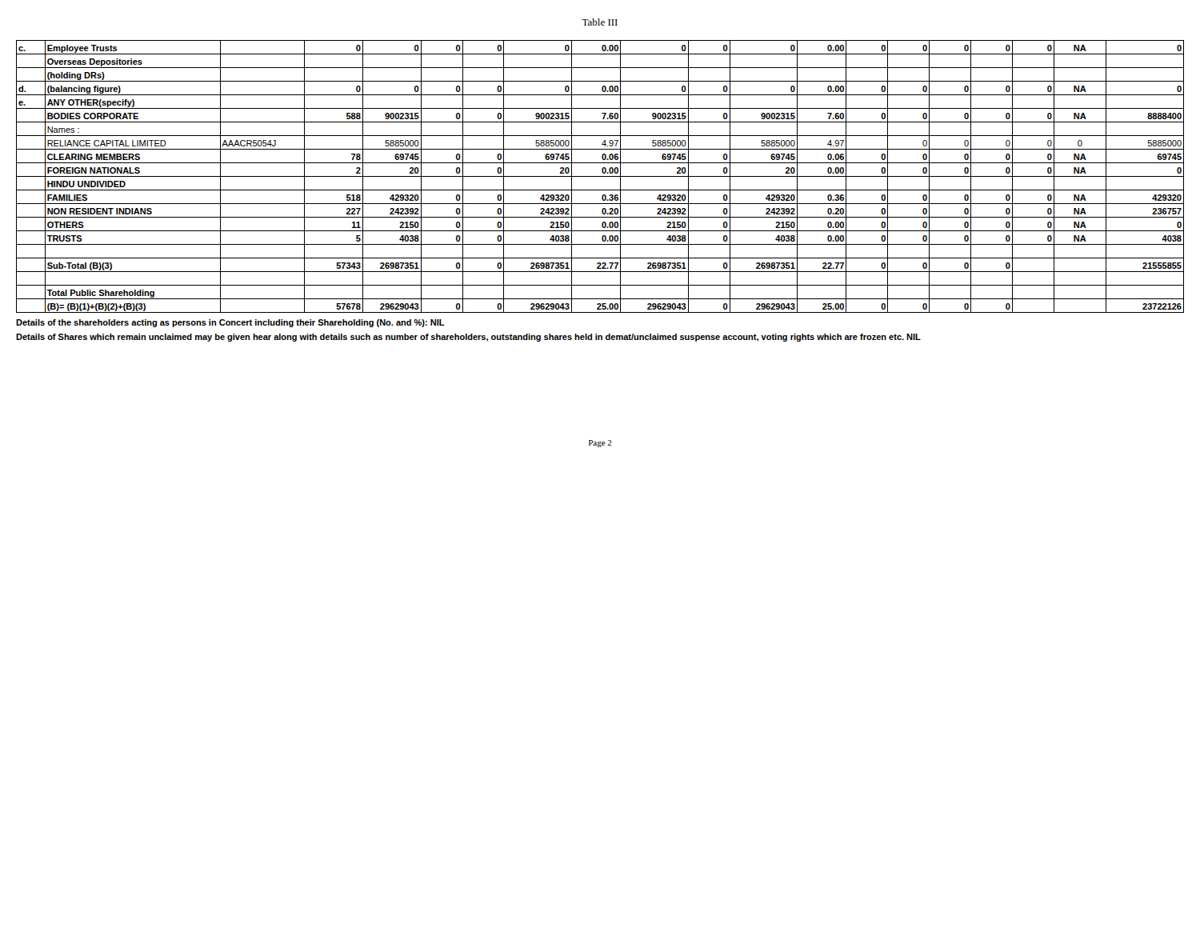Table III
| c. | Employee Trusts | | 0 | 0 | 0 | 0 | 0 | 0.00 | 0 | 0 | 0 | 0.00 | 0 | 0 | 0 | 0 | 0 | NA | 0 |
| | Overseas Depositories | | | | | | | | | | | | | | | | | | |
| | (holding DRs) | | | | | | | | | | | | | | | | | | |
| d. | (balancing figure) | | 0 | 0 | 0 | 0 | 0 | 0.00 | 0 | 0 | 0 | 0.00 | 0 | 0 | 0 | 0 | 0 | NA | 0 |
| e. | ANY OTHER(specify) | | | | | | | | | | | | | | | | | | |
| | BODIES CORPORATE | | 588 | 9002315 | 0 | 0 | 9002315 | 7.60 | 9002315 | 0 | 9002315 | 7.60 | 0 | 0 | 0 | 0 | 0 | NA | 8888400 |
| | Names : | | | | | | | | | | | | | | | | | | |
| | RELIANCE CAPITAL LIMITED | AAACR5054J | | 5885000 | | | 5885000 | 4.97 | 5885000 | | 5885000 | 4.97 | | 0 | 0 | 0 | 0 | 0 | 5885000 |
| | CLEARING MEMBERS | | 78 | 69745 | 0 | 0 | 69745 | 0.06 | 69745 | 0 | 69745 | 0.06 | 0 | 0 | 0 | 0 | 0 | NA | 69745 |
| | FOREIGN NATIONALS | | 2 | 20 | 0 | 0 | 20 | 0.00 | 20 | 0 | 20 | 0.00 | 0 | 0 | 0 | 0 | 0 | NA | 0 |
| | HINDU UNDIVIDED | | | | | | | | | | | | | | | | | | |
| | FAMILIES | | 518 | 429320 | 0 | 0 | 429320 | 0.36 | 429320 | 0 | 429320 | 0.36 | 0 | 0 | 0 | 0 | 0 | NA | 429320 |
| | NON RESIDENT INDIANS | | 227 | 242392 | 0 | 0 | 242392 | 0.20 | 242392 | 0 | 242392 | 0.20 | 0 | 0 | 0 | 0 | 0 | NA | 236757 |
| | OTHERS | | 11 | 2150 | 0 | 0 | 2150 | 0.00 | 2150 | 0 | 2150 | 0.00 | 0 | 0 | 0 | 0 | 0 | NA | 0 |
| | TRUSTS | | 5 | 4038 | 0 | 0 | 4038 | 0.00 | 4038 | 0 | 4038 | 0.00 | 0 | 0 | 0 | 0 | 0 | NA | 4038 |
| | Sub-Total (B)(3) | | 57343 | 26987351 | 0 | 0 | 26987351 | 22.77 | 26987351 | 0 | 26987351 | 22.77 | 0 | 0 | 0 | 0 | | | 21555855 |
| | Total Public Shareholding | | | | | | | | | | | | | | | | | | |
| | (B)= (B)(1)+(B)(2)+(B)(3) | | 57678 | 29629043 | 0 | 0 | 29629043 | 25.00 | 29629043 | 0 | 29629043 | 25.00 | 0 | 0 | 0 | 0 | | | 23722126 |
Details of the shareholders acting as persons in Concert including their Shareholding (No. and %): NIL
Details of Shares which remain unclaimed may be given hear along with details such as number of shareholders, outstanding shares held in demat/unclaimed suspense account, voting rights which are frozen etc. NIL
Page 2